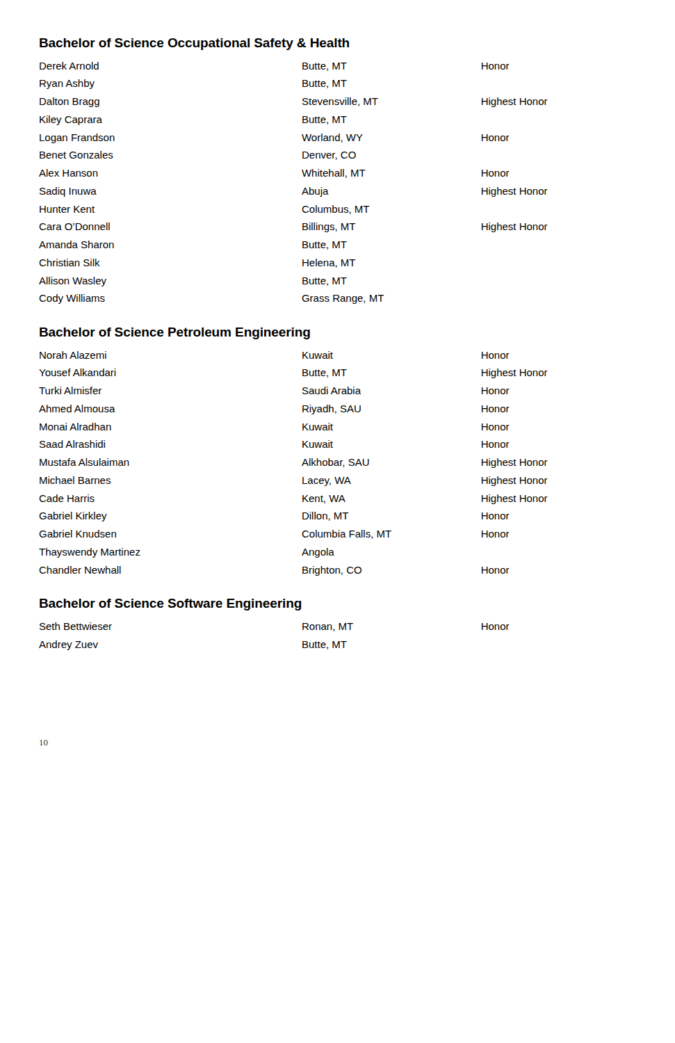Bachelor of Science Occupational Safety & Health
| Derek Arnold | Butte, MT | Honor |
| Ryan Ashby | Butte, MT | |
| Dalton Bragg | Stevensville, MT | Highest Honor |
| Kiley Caprara | Butte, MT | |
| Logan Frandson | Worland, WY | Honor |
| Benet Gonzales | Denver, CO | |
| Alex Hanson | Whitehall, MT | Honor |
| Sadiq Inuwa | Abuja | Highest Honor |
| Hunter Kent | Columbus, MT | |
| Cara O’Donnell | Billings, MT | Highest Honor |
| Amanda Sharon | Butte, MT | |
| Christian Silk | Helena, MT | |
| Allison Wasley | Butte, MT | |
| Cody Williams | Grass Range, MT | |
Bachelor of Science Petroleum Engineering
| Norah Alazemi | Kuwait | Honor |
| Yousef Alkandari | Butte, MT | Highest Honor |
| Turki Almisfer | Saudi Arabia | Honor |
| Ahmed Almousa | Riyadh, SAU | Honor |
| Monai Alradhan | Kuwait | Honor |
| Saad Alrashidi | Kuwait | Honor |
| Mustafa Alsulaiman | Alkhobar, SAU | Highest Honor |
| Michael Barnes | Lacey, WA | Highest Honor |
| Cade Harris | Kent, WA | Highest Honor |
| Gabriel Kirkley | Dillon, MT | Honor |
| Gabriel Knudsen | Columbia Falls, MT | Honor |
| Thayswendy Martinez | Angola | |
| Chandler Newhall | Brighton, CO | Honor |
Bachelor of Science Software Engineering
| Seth Bettwieser | Ronan, MT | Honor |
| Andrey Zuev | Butte, MT | |
10